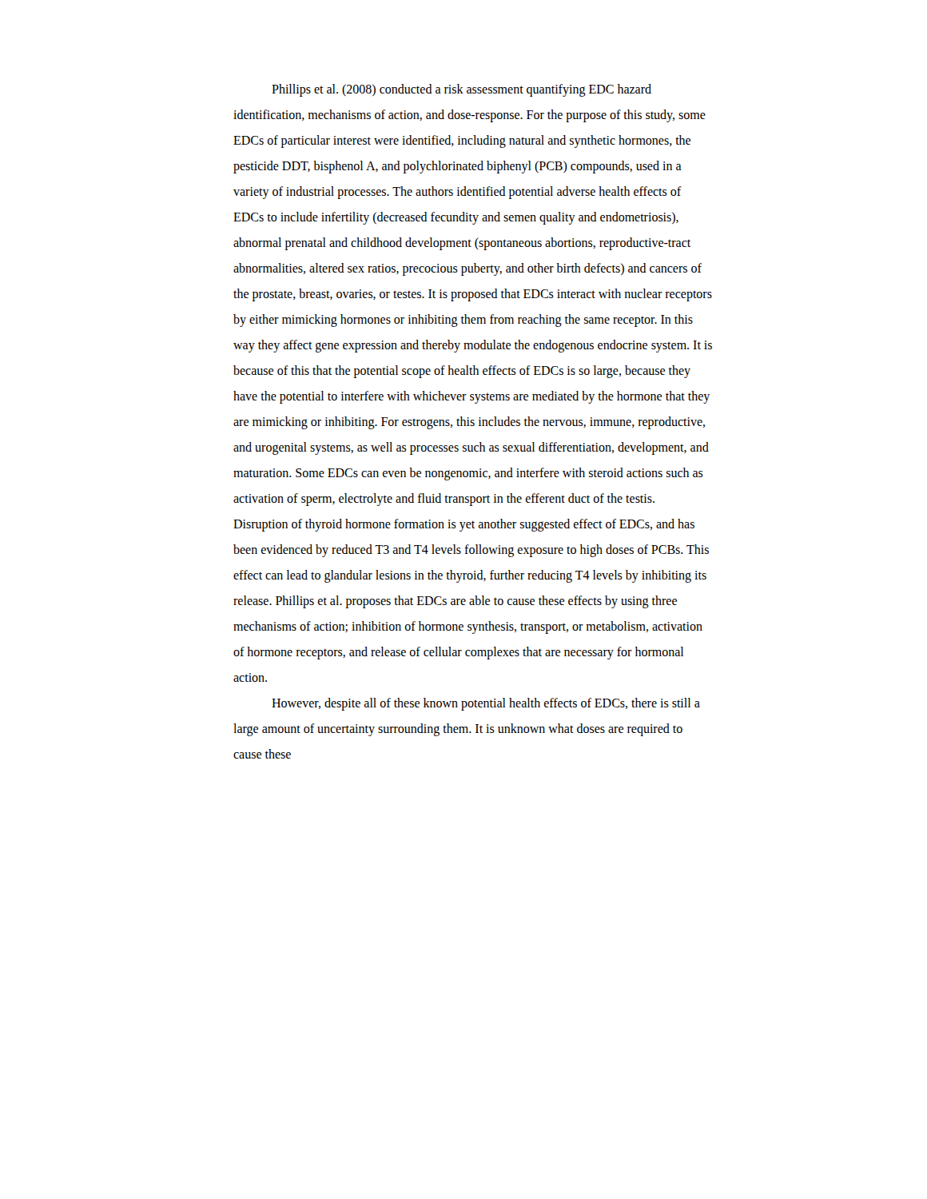Phillips et al. (2008) conducted a risk assessment quantifying EDC hazard identification, mechanisms of action, and dose-response. For the purpose of this study, some EDCs of particular interest were identified, including natural and synthetic hormones, the pesticide DDT, bisphenol A, and polychlorinated biphenyl (PCB) compounds, used in a variety of industrial processes. The authors identified potential adverse health effects of EDCs to include infertility (decreased fecundity and semen quality and endometriosis), abnormal prenatal and childhood development (spontaneous abortions, reproductive-tract abnormalities, altered sex ratios, precocious puberty, and other birth defects) and cancers of the prostate, breast, ovaries, or testes. It is proposed that EDCs interact with nuclear receptors by either mimicking hormones or inhibiting them from reaching the same receptor. In this way they affect gene expression and thereby modulate the endogenous endocrine system. It is because of this that the potential scope of health effects of EDCs is so large, because they have the potential to interfere with whichever systems are mediated by the hormone that they are mimicking or inhibiting. For estrogens, this includes the nervous, immune, reproductive, and urogenital systems, as well as processes such as sexual differentiation, development, and maturation. Some EDCs can even be nongenomic, and interfere with steroid actions such as activation of sperm, electrolyte and fluid transport in the efferent duct of the testis. Disruption of thyroid hormone formation is yet another suggested effect of EDCs, and has been evidenced by reduced T3 and T4 levels following exposure to high doses of PCBs. This effect can lead to glandular lesions in the thyroid, further reducing T4 levels by inhibiting its release. Phillips et al. proposes that EDCs are able to cause these effects by using three mechanisms of action; inhibition of hormone synthesis, transport, or metabolism, activation of hormone receptors, and release of cellular complexes that are necessary for hormonal action.
However, despite all of these known potential health effects of EDCs, there is still a large amount of uncertainty surrounding them. It is unknown what doses are required to cause these